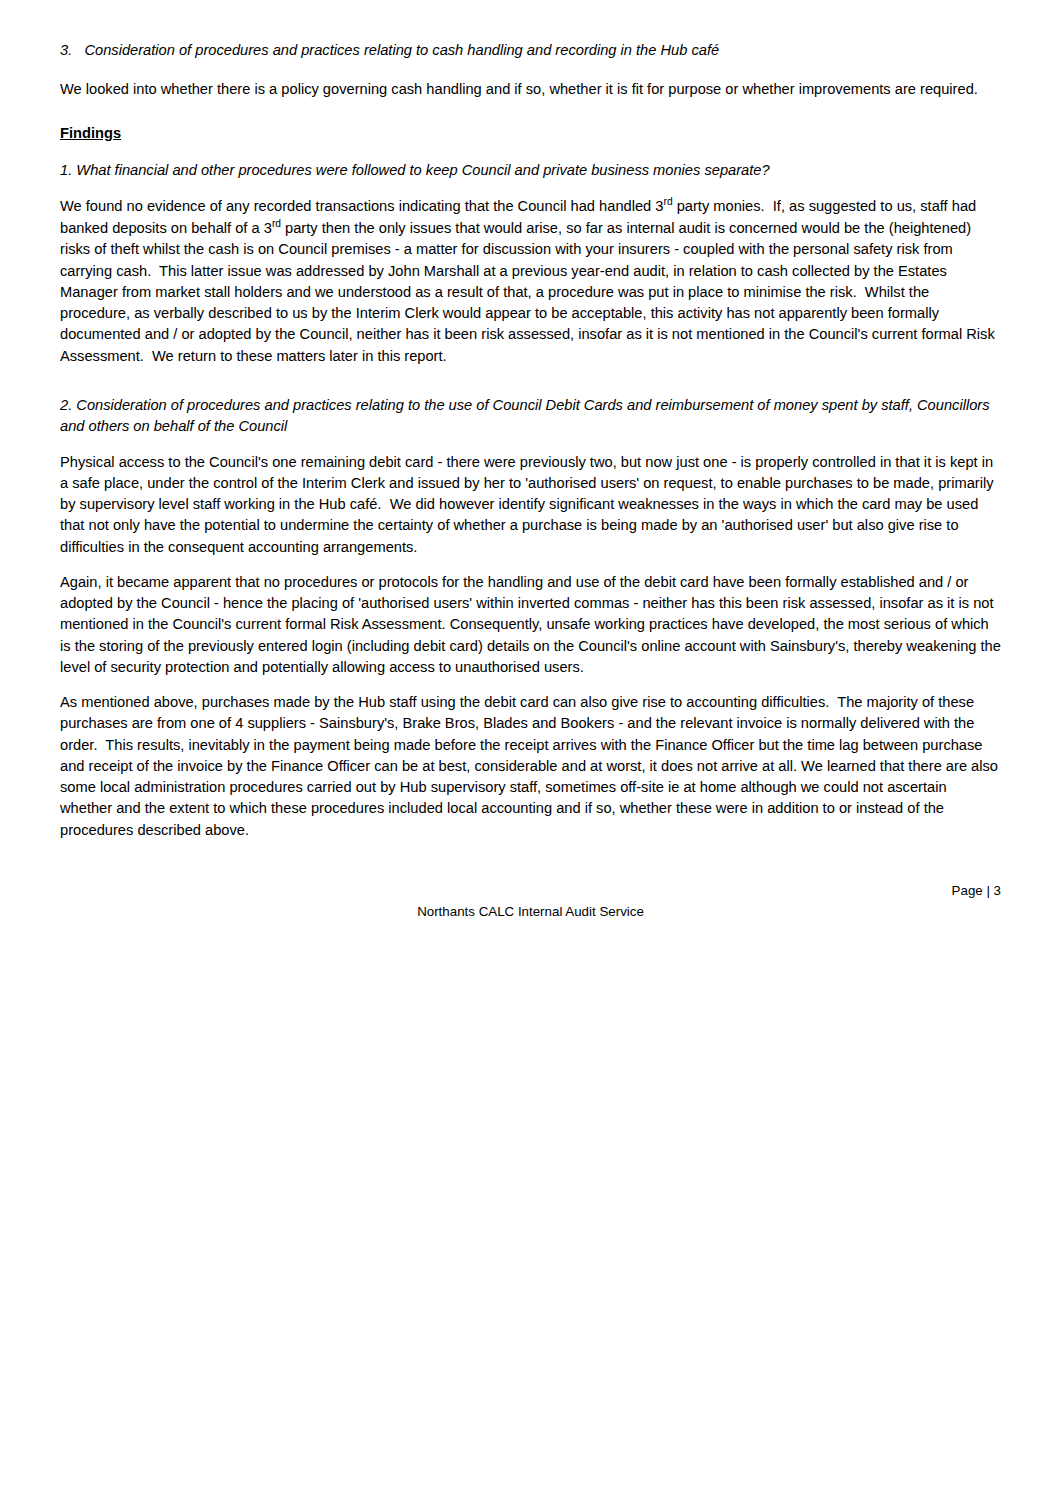3. Consideration of procedures and practices relating to cash handling and recording in the Hub café
We looked into whether there is a policy governing cash handling and if so, whether it is fit for purpose or whether improvements are required.
Findings
1. What financial and other procedures were followed to keep Council and private business monies separate?
We found no evidence of any recorded transactions indicating that the Council had handled 3rd party monies. If, as suggested to us, staff had banked deposits on behalf of a 3rd party then the only issues that would arise, so far as internal audit is concerned would be the (heightened) risks of theft whilst the cash is on Council premises - a matter for discussion with your insurers - coupled with the personal safety risk from carrying cash. This latter issue was addressed by John Marshall at a previous year-end audit, in relation to cash collected by the Estates Manager from market stall holders and we understood as a result of that, a procedure was put in place to minimise the risk. Whilst the procedure, as verbally described to us by the Interim Clerk would appear to be acceptable, this activity has not apparently been formally documented and / or adopted by the Council, neither has it been risk assessed, insofar as it is not mentioned in the Council's current formal Risk Assessment. We return to these matters later in this report.
2. Consideration of procedures and practices relating to the use of Council Debit Cards and reimbursement of money spent by staff, Councillors and others on behalf of the Council
Physical access to the Council's one remaining debit card - there were previously two, but now just one - is properly controlled in that it is kept in a safe place, under the control of the Interim Clerk and issued by her to 'authorised users' on request, to enable purchases to be made, primarily by supervisory level staff working in the Hub café. We did however identify significant weaknesses in the ways in which the card may be used that not only have the potential to undermine the certainty of whether a purchase is being made by an 'authorised user' but also give rise to difficulties in the consequent accounting arrangements.
Again, it became apparent that no procedures or protocols for the handling and use of the debit card have been formally established and / or adopted by the Council - hence the placing of 'authorised users' within inverted commas - neither has this been risk assessed, insofar as it is not mentioned in the Council's current formal Risk Assessment. Consequently, unsafe working practices have developed, the most serious of which is the storing of the previously entered login (including debit card) details on the Council's online account with Sainsbury's, thereby weakening the level of security protection and potentially allowing access to unauthorised users.
As mentioned above, purchases made by the Hub staff using the debit card can also give rise to accounting difficulties. The majority of these purchases are from one of 4 suppliers - Sainsbury's, Brake Bros, Blades and Bookers - and the relevant invoice is normally delivered with the order. This results, inevitably in the payment being made before the receipt arrives with the Finance Officer but the time lag between purchase and receipt of the invoice by the Finance Officer can be at best, considerable and at worst, it does not arrive at all. We learned that there are also some local administration procedures carried out by Hub supervisory staff, sometimes off-site ie at home although we could not ascertain whether and the extent to which these procedures included local accounting and if so, whether these were in addition to or instead of the procedures described above.
Page | 3
Northants CALC Internal Audit Service